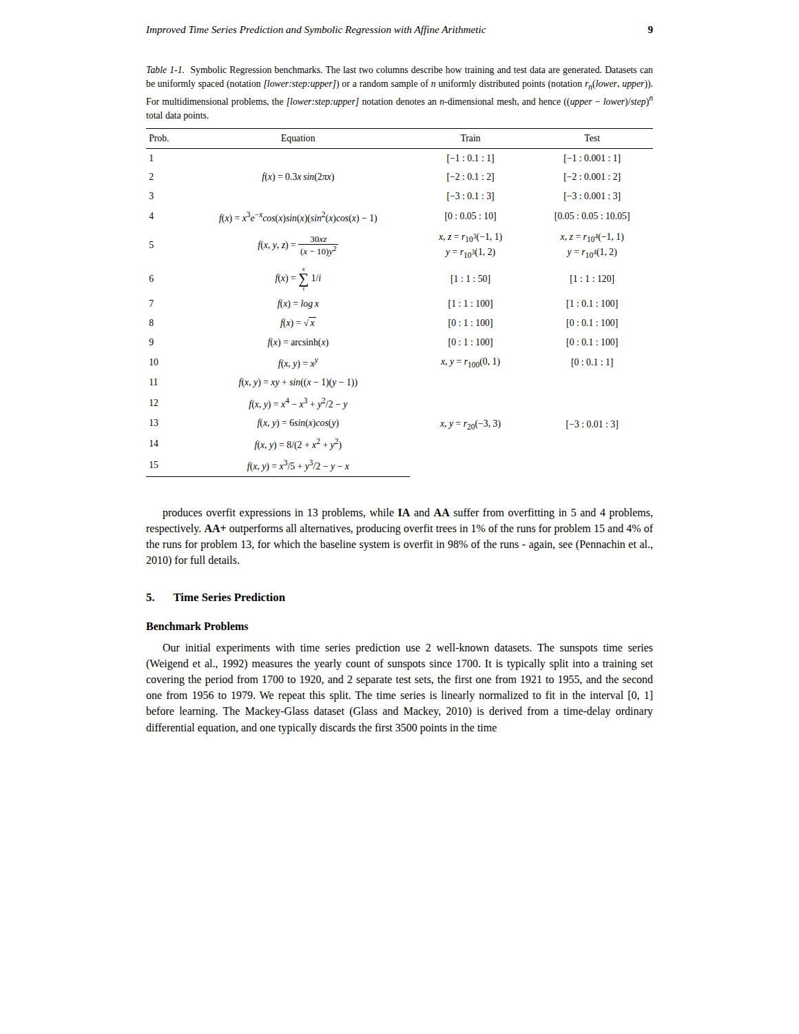Improved Time Series Prediction and Symbolic Regression with Affine Arithmetic9
Table 1-1. Symbolic Regression benchmarks. The last two columns describe how training and test data are generated. Datasets can be uniformly spaced (notation [lower:step:upper]) or a random sample of n uniformly distributed points (notation rn(lower, upper)). For multidimensional problems, the [lower:step:upper] notation denotes an n-dimensional mesh, and hence ((upper − lower)/step)n total data points.
| Prob. | Equation | Train | Test |
| --- | --- | --- | --- |
| 1 | f ( x ) = 0.3 x sin (2 πx ) | [−1 : 0.1 : 1] | [−1 : 0.001 : 1] |
| 2 | [−2 : 0.1 : 2] | [−2 : 0.001 : 2] |
| 3 | [−3 : 0.1 : 3] | [−3 : 0.001 : 3] |
| 4 | f ( x ) = x 3 e − x cos ( x ) sin ( x )( sin 2 ( x ) cos ( x ) − 1) | [0 : 0.05 : 10] | [0.05 : 0.05 : 10.05] |
| 5 | f ( x , y , z ) = 30 xz ( x − 10) y 2 | x , z = r 10 3 (−1, 1) y = r 10 3 (1, 2) | x , z = r 10 4 (−1, 1) y = r 10 4 (1, 2) |
| 6 | f ( x ) = x ∑ i 1/ i | [1 : 1 : 50] | [1 : 1 : 120] |
| 7 | f ( x ) = log x | [1 : 1 : 100] | [1 : 0.1 : 100] |
| 8 | f ( x ) = √ x | [0 : 1 : 100] | [0 : 0.1 : 100] |
| 9 | f ( x ) = arcsinh( x ) | [0 : 1 : 100] | [0 : 0.1 : 100] |
| 10 | f ( x , y ) = x y | x , y = r 100 (0, 1) | [0 : 0.1 : 1] |
| 11 | f ( x , y ) = xy + sin (( x − 1)( y − 1)) | x , y = r 20 (−3, 3) | [−3 : 0.01 : 3] |
| 12 | f ( x , y ) = x 4 − x 3 + y 2 /2 − y |
| 13 | f ( x , y ) = 6 sin ( x ) cos ( y ) |
| 14 | f ( x , y ) = 8/(2 + x 2 + y 2 ) |
| 15 | f ( x , y ) = x 3 /5 + y 3 /2 − y − x |
produces overfit expressions in 13 problems, while IA and AA suffer from overfitting in 5 and 4 problems, respectively. AA+ outperforms all alternatives, producing overfit trees in 1% of the runs for problem 15 and 4% of the runs for problem 13, for which the baseline system is overfit in 98% of the runs - again, see (Pennachin et al., 2010) for full details.
5. Time Series Prediction
Benchmark Problems
Our initial experiments with time series prediction use 2 well-known datasets. The sunspots time series (Weigend et al., 1992) measures the yearly count of sunspots since 1700. It is typically split into a training set covering the period from 1700 to 1920, and 2 separate test sets, the first one from 1921 to 1955, and the second one from 1956 to 1979. We repeat this split. The time series is linearly normalized to fit in the interval [0, 1] before learning. The Mackey-Glass dataset (Glass and Mackey, 2010) is derived from a time-delay ordinary differential equation, and one typically discards the first 3500 points in the time